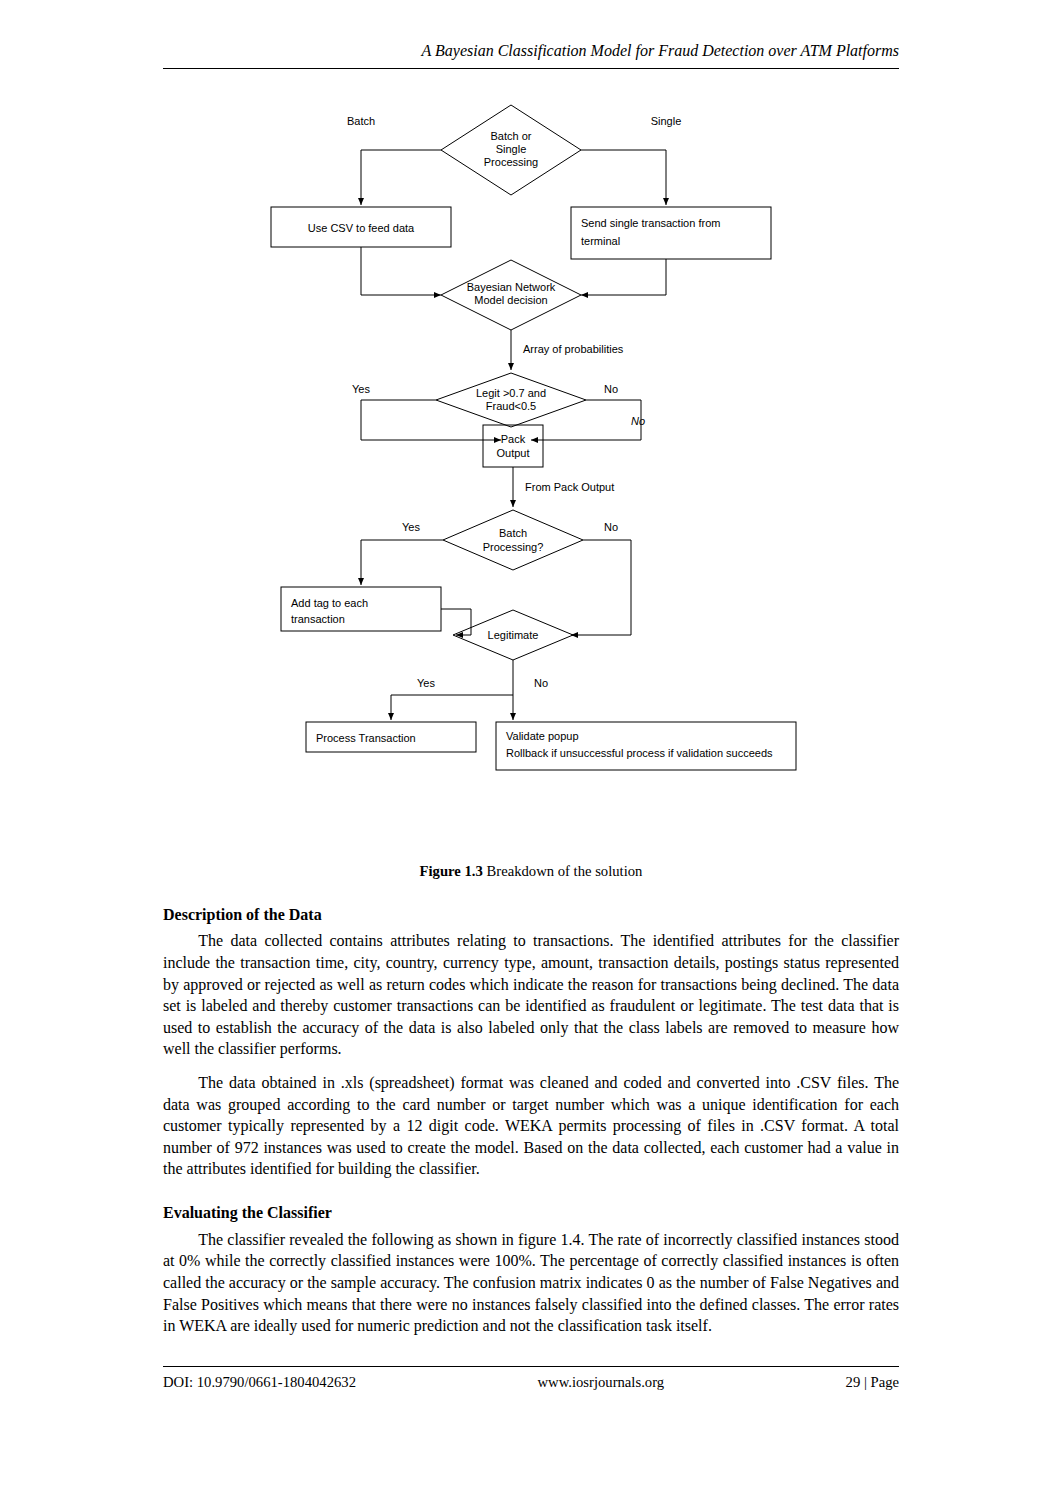A Bayesian Classification Model for Fraud Detection over ATM Platforms
Breakdown of the solution Flowchart showing batch or single processing feeding a Bayesian Network model decision, producing an array of probabilities, a legitimacy threshold test, packing output, batch processing check, tagging transactions, legitimacy check, and final transaction processing or validation popup with rollback. Batch or Single Processing Batch Single Use CSV to feed data Send single transaction from terminal Bayesian Network Model decision Array of probabilities Legit >0.7 and Fraud<0.5 Yes No No Pack Output From Pack Output Batch Processing? Yes No Add tag to each transaction Legitimate Yes No Process Transaction Validate popup Rollback if unsuccessful process if validation succeeds
Figure 1.3 Breakdown of the solution
Description of the Data
The data collected contains attributes relating to transactions. The identified attributes for the classifier include the transaction time, city, country, currency type, amount, transaction details, postings status represented by approved or rejected as well as return codes which indicate the reason for transactions being declined. The data set is labeled and thereby customer transactions can be identified as fraudulent or legitimate. The test data that is used to establish the accuracy of the data is also labeled only that the class labels are removed to measure how well the classifier performs.
The data obtained in .xls (spreadsheet) format was cleaned and coded and converted into .CSV files. The data was grouped according to the card number or target number which was a unique identification for each customer typically represented by a 12 digit code. WEKA permits processing of files in .CSV format. A total number of 972 instances was used to create the model. Based on the data collected, each customer had a value in the attributes identified for building the classifier.
Evaluating the Classifier
The classifier revealed the following as shown in figure 1.4. The rate of incorrectly classified instances stood at 0% while the correctly classified instances were 100%. The percentage of correctly classified instances is often called the accuracy or the sample accuracy. The confusion matrix indicates 0 as the number of False Negatives and False Positives which means that there were no instances falsely classified into the defined classes. The error rates in WEKA are ideally used for numeric prediction and not the classification task itself.
DOI: 10.9790/0661-1804042632 www.iosrjournals.org 29 | Page